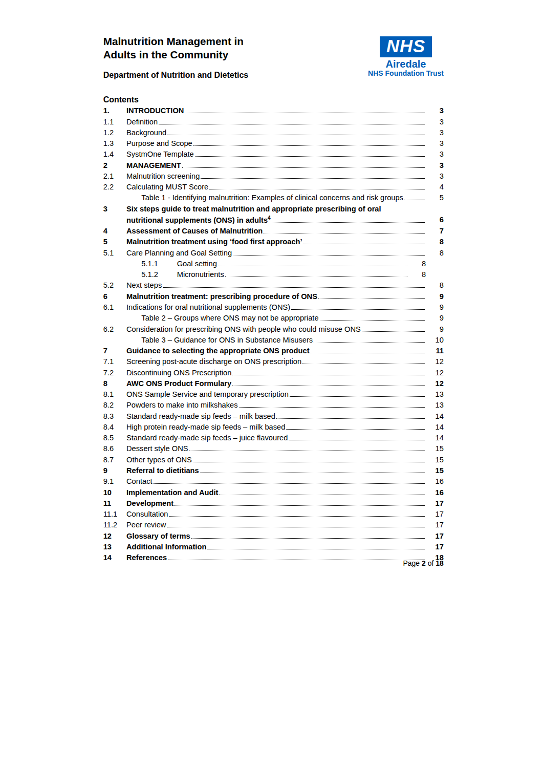Malnutrition Management in
Adults in the Community
Department of Nutrition and Dietetics
NHS
Airedale
NHS Foundation Trust
Contents
| 1. | INTRODUCTION | 3 |
| 1.1 | Definition | 3 |
| 1.2 | Background | 3 |
| 1.3 | Purpose and Scope | 3 |
| 1.4 | SystmOne Template | 3 |
| 2 | MANAGEMENT | 3 |
| 2.1 | Malnutrition screening | 3 |
| 2.2 | Calculating MUST Score | 4 |
| | Table 1 - Identifying malnutrition: Examples of clinical concerns and risk groups | 5 |
| 3 | Six steps guide to treat malnutrition and appropriate prescribing of oral |
| | nutritional supplements (ONS) in adults 4 | 6 |
| 4 | Assessment of Causes of Malnutrition | 7 |
| 5 | Malnutrition treatment using ‘food first approach’ | 8 |
| 5.1 | Care Planning and Goal Setting | 8 |
| | / 5.1.1 / Goal setting / 8 / / 5.1.2 / Micronutrients / 8 / | |
| 5.2 | Next steps | 8 |
| 6 | Malnutrition treatment: prescribing procedure of ONS | 9 |
| 6.1 | Indications for oral nutritional supplements (ONS) | 9 |
| | Table 2 – Groups where ONS may not be appropriate | 9 |
| 6.2 | Consideration for prescribing ONS with people who could misuse ONS | 9 |
| | Table 3 – Guidance for ONS in Substance Misusers | 10 |
| 7 | Guidance to selecting the appropriate ONS product | 11 |
| 7.1 | Screening post-acute discharge on ONS prescription | 12 |
| 7.2 | Discontinuing ONS Prescription | 12 |
| 8 | AWC ONS Product Formulary | 12 |
| 8.1 | ONS Sample Service and temporary prescription | 13 |
| 8.2 | Powders to make into milkshakes | 13 |
| 8.3 | Standard ready-made sip feeds – milk based | 14 |
| 8.4 | High protein ready-made sip feeds – milk based | 14 |
| 8.5 | Standard ready-made sip feeds – juice flavoured | 14 |
| 8.6 | Dessert style ONS | 15 |
| 8.7 | Other types of ONS | 15 |
| 9 | Referral to dietitians | 15 |
| 9.1 | Contact | 16 |
| 10 | Implementation and Audit | 16 |
| 11 | Development | 17 |
| 11.1 | Consultation | 17 |
| 11.2 | Peer review | 17 |
| 12 | Glossary of terms | 17 |
| 13 | Additional Information | 17 |
| 14 | References | 18 |
Page 2 of 18